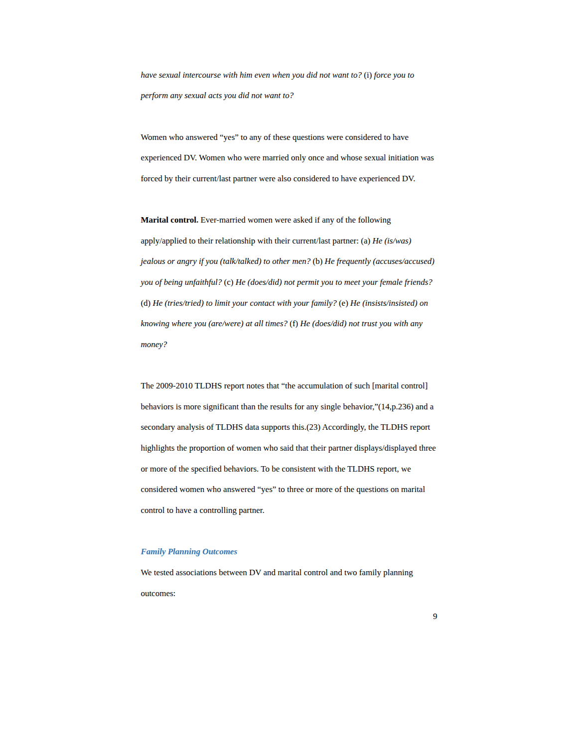have sexual intercourse with him even when you did not want to? (i) force you to perform any sexual acts you did not want to?
Women who answered “yes” to any of these questions were considered to have experienced DV. Women who were married only once and whose sexual initiation was forced by their current/last partner were also considered to have experienced DV.
Marital control. Ever-married women were asked if any of the following apply/applied to their relationship with their current/last partner: (a) He (is/was) jealous or angry if you (talk/talked) to other men? (b) He frequently (accuses/accused) you of being unfaithful? (c) He (does/did) not permit you to meet your female friends? (d) He (tries/tried) to limit your contact with your family? (e) He (insists/insisted) on knowing where you (are/were) at all times? (f) He (does/did) not trust you with any money?
The 2009-2010 TLDHS report notes that “the accumulation of such [marital control] behaviors is more significant than the results for any single behavior,”(14,p.236) and a secondary analysis of TLDHS data supports this.(23) Accordingly, the TLDHS report highlights the proportion of women who said that their partner displays/displayed three or more of the specified behaviors. To be consistent with the TLDHS report, we considered women who answered “yes” to three or more of the questions on marital control to have a controlling partner.
Family Planning Outcomes
We tested associations between DV and marital control and two family planning outcomes:
9